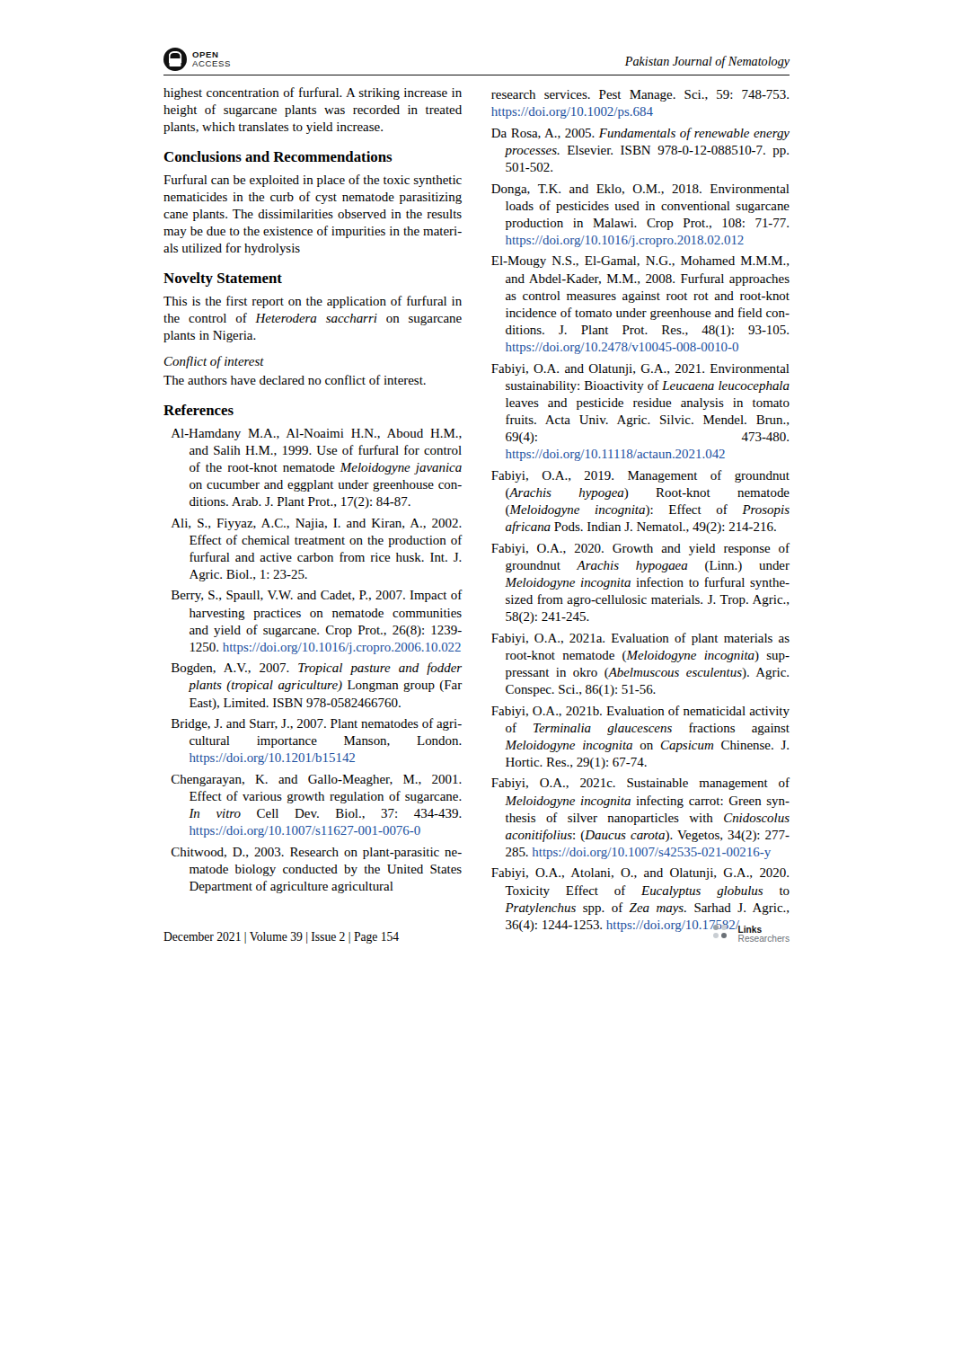OPEN ACCESS
Pakistan Journal of Nematology
highest concentration of furfural. A striking increase in height of sugarcane plants was recorded in treated plants, which translates to yield increase.
Conclusions and Recommendations
Furfural can be exploited in place of the toxic synthetic nematicides in the curb of cyst nematode parasitizing cane plants. The dissimilarities observed in the results may be due to the existence of impurities in the materials utilized for hydrolysis
Novelty Statement
This is the first report on the application of furfural in the control of Heterodera saccharri on sugarcane plants in Nigeria.
Conflict of interest
The authors have declared no conflict of interest.
References
Al-Hamdany M.A., Al-Noaimi H.N., Aboud H.M., and Salih H.M., 1999. Use of furfural for control of the root-knot nematode Meloidogyne javanica on cucumber and eggplant under greenhouse conditions. Arab. J. Plant Prot., 17(2): 84-87.
Ali, S., Fiyyaz, A.C., Najia, I. and Kiran, A., 2002. Effect of chemical treatment on the production of furfural and active carbon from rice husk. Int. J. Agric. Biol., 1: 23-25.
Berry, S., Spaull, V.W. and Cadet, P., 2007. Impact of harvesting practices on nematode communities and yield of sugarcane. Crop Prot., 26(8): 1239-1250. https://doi.org/10.1016/j.cropro.2006.10.022
Bogden, A.V., 2007. Tropical pasture and fodder plants (tropical agriculture) Longman group (Far East), Limited. ISBN 978-0582466760.
Bridge, J. and Starr, J., 2007. Plant nematodes of agricultural importance Manson, London. https://doi.org/10.1201/b15142
Chengarayan, K. and Gallo-Meagher, M., 2001. Effect of various growth regulation of sugarcane. In vitro Cell Dev. Biol., 37: 434-439. https://doi.org/10.1007/s11627-001-0076-0
Chitwood, D., 2003. Research on plant-parasitic nematode biology conducted by the United States Department of agriculture agricultural
research services. Pest Manage. Sci., 59: 748-753. https://doi.org/10.1002/ps.684
Da Rosa, A., 2005. Fundamentals of renewable energy processes. Elsevier. ISBN 978-0-12-088510-7. pp. 501-502.
Donga, T.K. and Eklo, O.M., 2018. Environmental loads of pesticides used in conventional sugarcane production in Malawi. Crop Prot., 108: 71-77. https://doi.org/10.1016/j.cropro.2018.02.012
El-Mougy N.S., El-Gamal, N.G., Mohamed M.M.M., and Abdel-Kader, M.M., 2008. Furfural approaches as control measures against root rot and root-knot incidence of tomato under greenhouse and field conditions. J. Plant Prot. Res., 48(1): 93-105. https://doi.org/10.2478/v10045-008-0010-0
Fabiyi, O.A. and Olatunji, G.A., 2021. Environmental sustainability: Bioactivity of Leucaena leucocephala leaves and pesticide residue analysis in tomato fruits. Acta Univ. Agric. Silvic. Mendel. Brun., 69(4): 473-480. https://doi.org/10.11118/actaun.2021.042
Fabiyi, O.A., 2019. Management of groundnut (Arachis hypogea) Root-knot nematode (Meloidogyne incognita): Effect of Prosopis africana Pods. Indian J. Nematol., 49(2): 214-216.
Fabiyi, O.A., 2020. Growth and yield response of groundnut Arachis hypogaea (Linn.) under Meloidogyne incognita infection to furfural synthesized from agro-cellulosic materials. J. Trop. Agric., 58(2): 241-245.
Fabiyi, O.A., 2021a. Evaluation of plant materials as root-knot nematode (Meloidogyne incognita) suppressant in okro (Abelmuscous esculentus). Agric. Conspec. Sci., 86(1): 51-56.
Fabiyi, O.A., 2021b. Evaluation of nematicidal activity of Terminalia glaucescens fractions against Meloidogyne incognita on Capsicum Chinense. J. Hortic. Res., 29(1): 67-74.
Fabiyi, O.A., 2021c. Sustainable management of Meloidogyne incognita infecting carrot: Green synthesis of silver nanoparticles with Cnidoscolus aconitifolius: (Daucus carota). Vegetos, 34(2): 277-285. https://doi.org/10.1007/s42535-021-00216-y
Fabiyi, O.A., Atolani, O., and Olatunji, G.A., 2020. Toxicity Effect of Eucalyptus globulus to Pratylenchus spp. of Zea mays. Sarhad J. Agric., 36(4): 1244-1253. https://doi.org/10.17582/
December 2021 | Volume 39 | Issue 2 | Page 154
Links Researchers